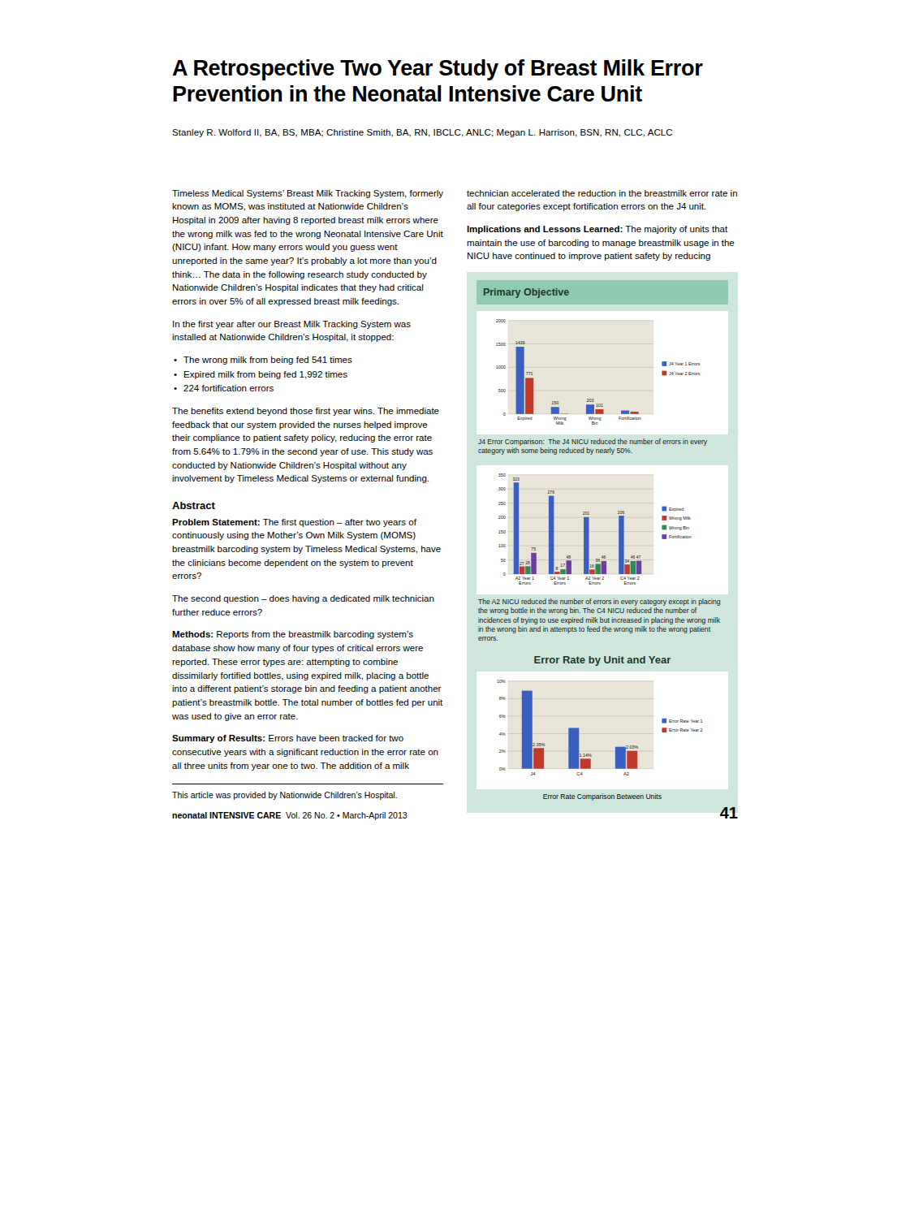A Retrospective Two Year Study of Breast Milk Error Prevention in the Neonatal Intensive Care Unit
Stanley R. Wolford II, BA, BS, MBA; Christine Smith, BA, RN, IBCLC, ANLC; Megan L. Harrison, BSN, RN, CLC, ACLC
Timeless Medical Systems’ Breast Milk Tracking System, formerly known as MOMS, was instituted at Nationwide Children’s Hospital in 2009 after having 8 reported breast milk errors where the wrong milk was fed to the wrong Neonatal Intensive Care Unit (NICU) infant. How many errors would you guess went unreported in the same year? It’s probably a lot more than you’d think… The data in the following research study conducted by Nationwide Children’s Hospital indicates that they had critical errors in over 5% of all expressed breast milk feedings.
In the first year after our Breast Milk Tracking System was installed at Nationwide Children’s Hospital, it stopped:
The wrong milk from being fed 541 times
Expired milk from being fed 1,992 times
224 fortification errors
The benefits extend beyond those first year wins. The immediate feedback that our system provided the nurses helped improve their compliance to patient safety policy, reducing the error rate from 5.64% to 1.79% in the second year of use. This study was conducted by Nationwide Children’s Hospital without any involvement by Timeless Medical Systems or external funding.
Abstract
Problem Statement: The first question – after two years of continuously using the Mother’s Own Milk System (MOMS) breastmilk barcoding system by Timeless Medical Systems, have the clinicians become dependent on the system to prevent errors?
The second question – does having a dedicated milk technician further reduce errors?
Methods: Reports from the breastmilk barcoding system’s database show how many of four types of critical errors were reported. These error types are: attempting to combine dissimilarly fortified bottles, using expired milk, placing a bottle into a different patient’s storage bin and feeding a patient another patient’s breastmilk bottle. The total number of bottles fed per unit was used to give an error rate.
Summary of Results: Errors have been tracked for two consecutive years with a significant reduction in the error rate on all three units from year one to two. The addition of a milk
This article was provided by Nationwide Children’s Hospital.
technician accelerated the reduction in the breastmilk error rate in all four categories except fortification errors on the J4 unit.
Implications and Lessons Learned: The majority of units that maintain the use of barcoding to manage breastmilk usage in the NICU have continued to improve patient safety by reducing
Primary Objective
0 500 1000 1500 2000 1439 771 150 203 101 Expired Wrong Milk Wrong Bin Fortification J4 Year 1 Errors J4 Year 2 Errors
J4 Error Comparison: The J4 NICU reduced the number of errors in every category with some being reduced by nearly 50%.
0 50 100 150 200 250 300 350 323 27 28 75 276 8 17 48 201 16 36 46 206 34 46 47 A2 Year 1 Errors C4 Year 1 Errors A2 Year 2 Errors C4 Year 2 Errors Expired Wrong Milk Wrong Bin Fortification
The A2 NICU reduced the number of errors in every category except in placing the wrong bottle in the wrong bin. The C4 NICU reduced the number of incidences of trying to use expired milk but increased in placing the wrong milk in the wrong bin and in attempts to feed the wrong milk to the wrong patient errors.
Error Rate by Unit and Year
0% 2% 4% 6% 8% 10% 2.35% 1.14% 2.03% J4 C4 A2 Error Rate Year 1 Error Rate Year 2
Error Rate Comparison Between Units
neonatal INTENSIVE CARE Vol. 26 No. 2 • March-April 2013
41